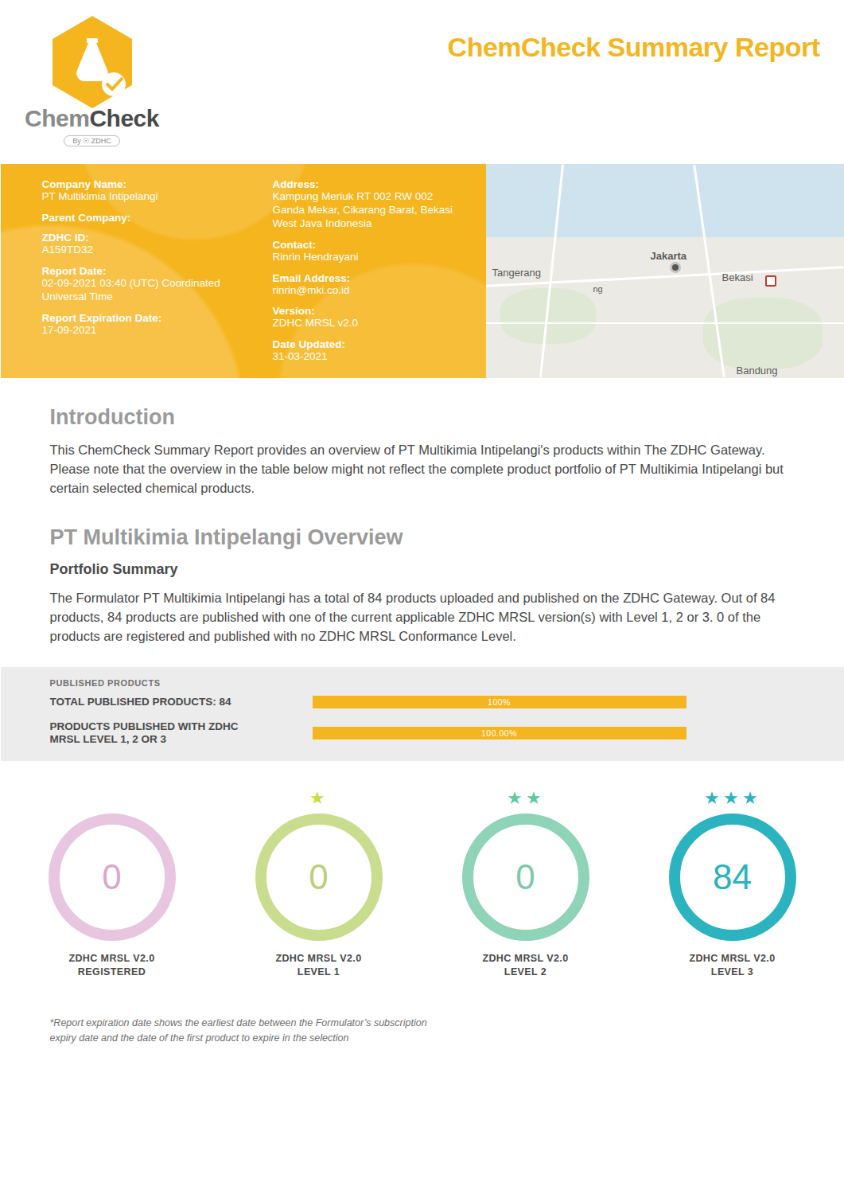Chem Check
By ☉ ZDHC
ChemCheck Summary Report
Company Name:
PT Multikimia Intipelangi
Parent Company:
ZDHC ID:
A159TD32
Report Date:
02-09-2021 03:40 (UTC) Coordinated Universal Time
Report Expiration Date:
17-09-2021
Address:
Kampung Meriuk RT 002 RW 002
Ganda Mekar, Cikarang Barat, Bekasi
West Java Indonesia
Contact:
Rinrin Hendrayani
Email Address:
rinrin@mki.co.id
Version:
ZDHC MRSL v2.0
Date Updated:
31-03-2021
Tangerang Jakarta Bekasi ng Bandung
Introduction
This ChemCheck Summary Report provides an overview of PT Multikimia Intipelangi's products within The ZDHC Gateway. Please note that the overview in the table below might not reflect the complete product portfolio of PT Multikimia Intipelangi but certain selected chemical products.
PT Multikimia Intipelangi Overview
Portfolio Summary
The Formulator PT Multikimia Intipelangi has a total of 84 products uploaded and published on the ZDHC Gateway. Out of 84 products, 84 products are published with one of the current applicable ZDHC MRSL version(s) with Level 1, 2 or 3. 0 of the products are registered and published with no ZDHC MRSL Conformance Level.
PUBLISHED PRODUCTS
TOTAL PUBLISHED PRODUCTS: 84
100%
PRODUCTS PUBLISHED WITH ZDHC
MRSL LEVEL 1, 2 OR 3
100.00%
★
0
ZDHC MRSL V2.0
REGISTERED
★
0
ZDHC MRSL V2.0
LEVEL 1
★★
0
ZDHC MRSL V2.0
LEVEL 2
★★★
84
ZDHC MRSL V2.0
LEVEL 3
*Report expiration date shows the earliest date between the Formulator’s subscription
expiry date and the date of the first product to expire in the selection